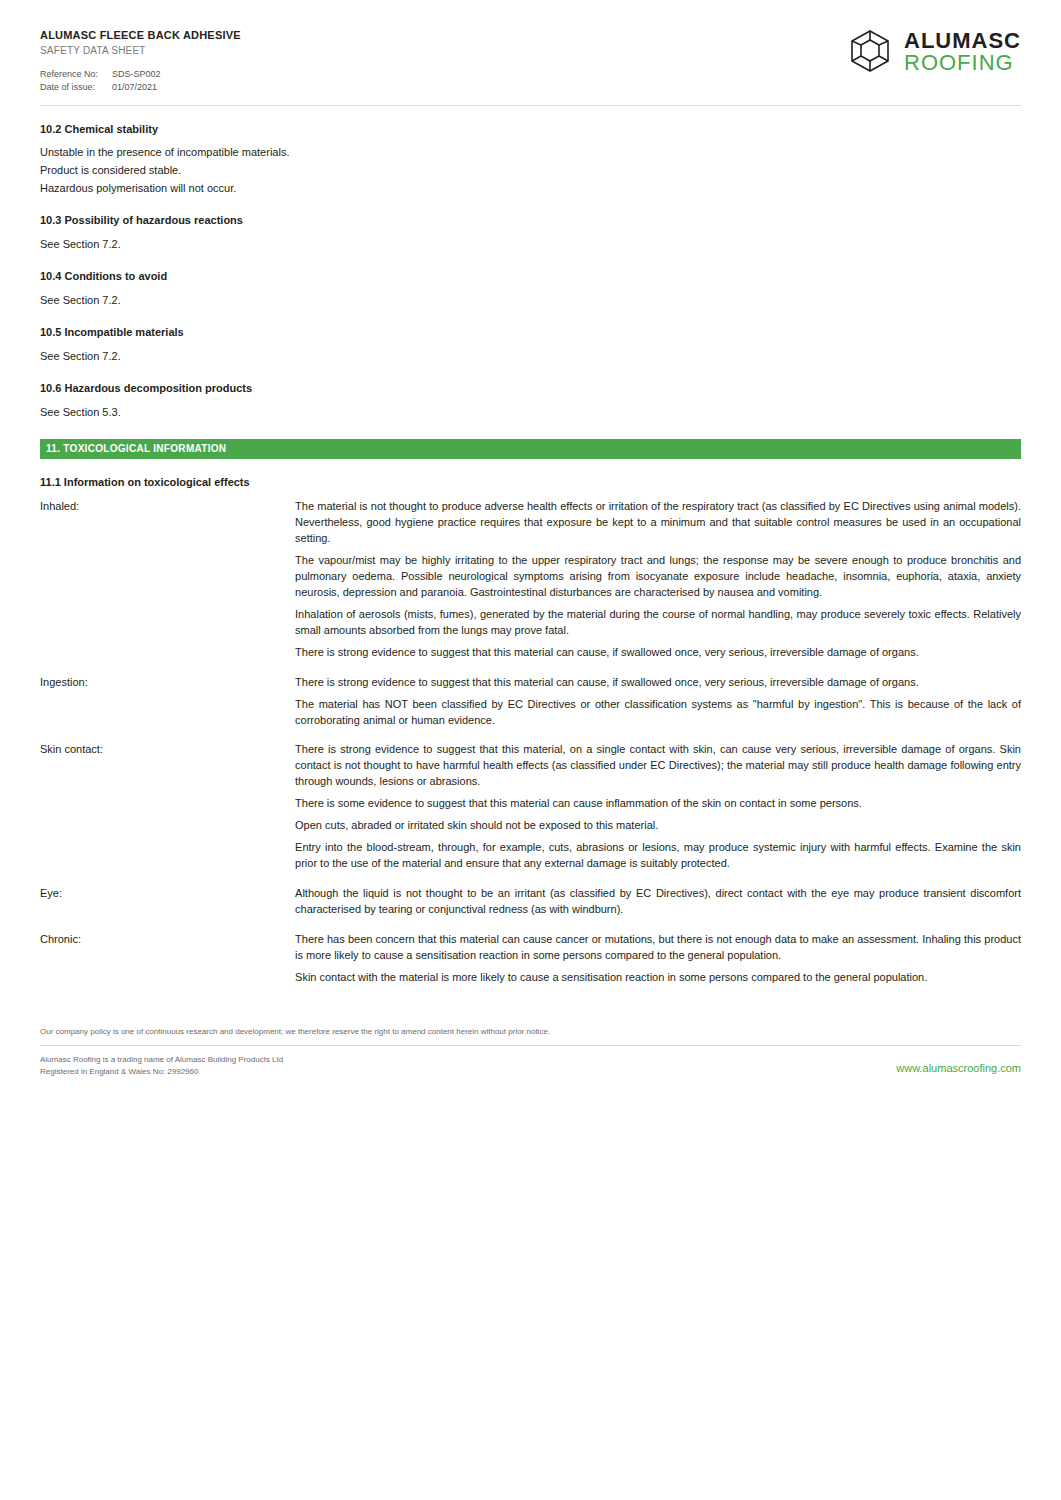ALUMASC FLEECE BACK ADHESIVE
SAFETY DATA SHEET
| Reference No: | SDS-SP002 |
| Date of issue: | 01/07/2021 |
ALUMASC ROOFING
10.2 Chemical stability
Unstable in the presence of incompatible materials.
Product is considered stable.
Hazardous polymerisation will not occur.
10.3 Possibility of hazardous reactions
See Section 7.2.
10.4 Conditions to avoid
See Section 7.2.
10.5 Incompatible materials
See Section 7.2.
10.6 Hazardous decomposition products
See Section 5.3.
11. TOXICOLOGICAL INFORMATION
11.1 Information on toxicological effects
| Inhaled: | The material is not thought to produce adverse health effects or irritation of the respiratory tract (as classified by EC Directives using animal models). Nevertheless, good hygiene practice requires that exposure be kept to a minimum and that suitable control measures be used in an occupational setting. The vapour/mist may be highly irritating to the upper respiratory tract and lungs; the response may be severe enough to produce bronchitis and pulmonary oedema. Possible neurological symptoms arising from isocyanate exposure include headache, insomnia, euphoria, ataxia, anxiety neurosis, depression and paranoia. Gastrointestinal disturbances are characterised by nausea and vomiting. Inhalation of aerosols (mists, fumes), generated by the material during the course of normal handling, may produce severely toxic effects. Relatively small amounts absorbed from the lungs may prove fatal. There is strong evidence to suggest that this material can cause, if swallowed once, very serious, irreversible damage of organs. |
| Ingestion: | There is strong evidence to suggest that this material can cause, if swallowed once, very serious, irreversible damage of organs. The material has NOT been classified by EC Directives or other classification systems as "harmful by ingestion". This is because of the lack of corroborating animal or human evidence. |
| Skin contact: | There is strong evidence to suggest that this material, on a single contact with skin, can cause very serious, irreversible damage of organs. Skin contact is not thought to have harmful health effects (as classified under EC Directives); the material may still produce health damage following entry through wounds, lesions or abrasions. There is some evidence to suggest that this material can cause inflammation of the skin on contact in some persons. Open cuts, abraded or irritated skin should not be exposed to this material. Entry into the blood-stream, through, for example, cuts, abrasions or lesions, may produce systemic injury with harmful effects. Examine the skin prior to the use of the material and ensure that any external damage is suitably protected. |
| Eye: | Although the liquid is not thought to be an irritant (as classified by EC Directives), direct contact with the eye may produce transient discomfort characterised by tearing or conjunctival redness (as with windburn). |
| Chronic: | There has been concern that this material can cause cancer or mutations, but there is not enough data to make an assessment. Inhaling this product is more likely to cause a sensitisation reaction in some persons compared to the general population. Skin contact with the material is more likely to cause a sensitisation reaction in some persons compared to the general population. |
Our company policy is one of continuous research and development; we therefore reserve the right to amend content herein without prior notice.
Alumasc Roofing is a trading name of Alumasc Building Products Ltd
Registered in England & Wales No: 2992960
www.alumascroofing.com